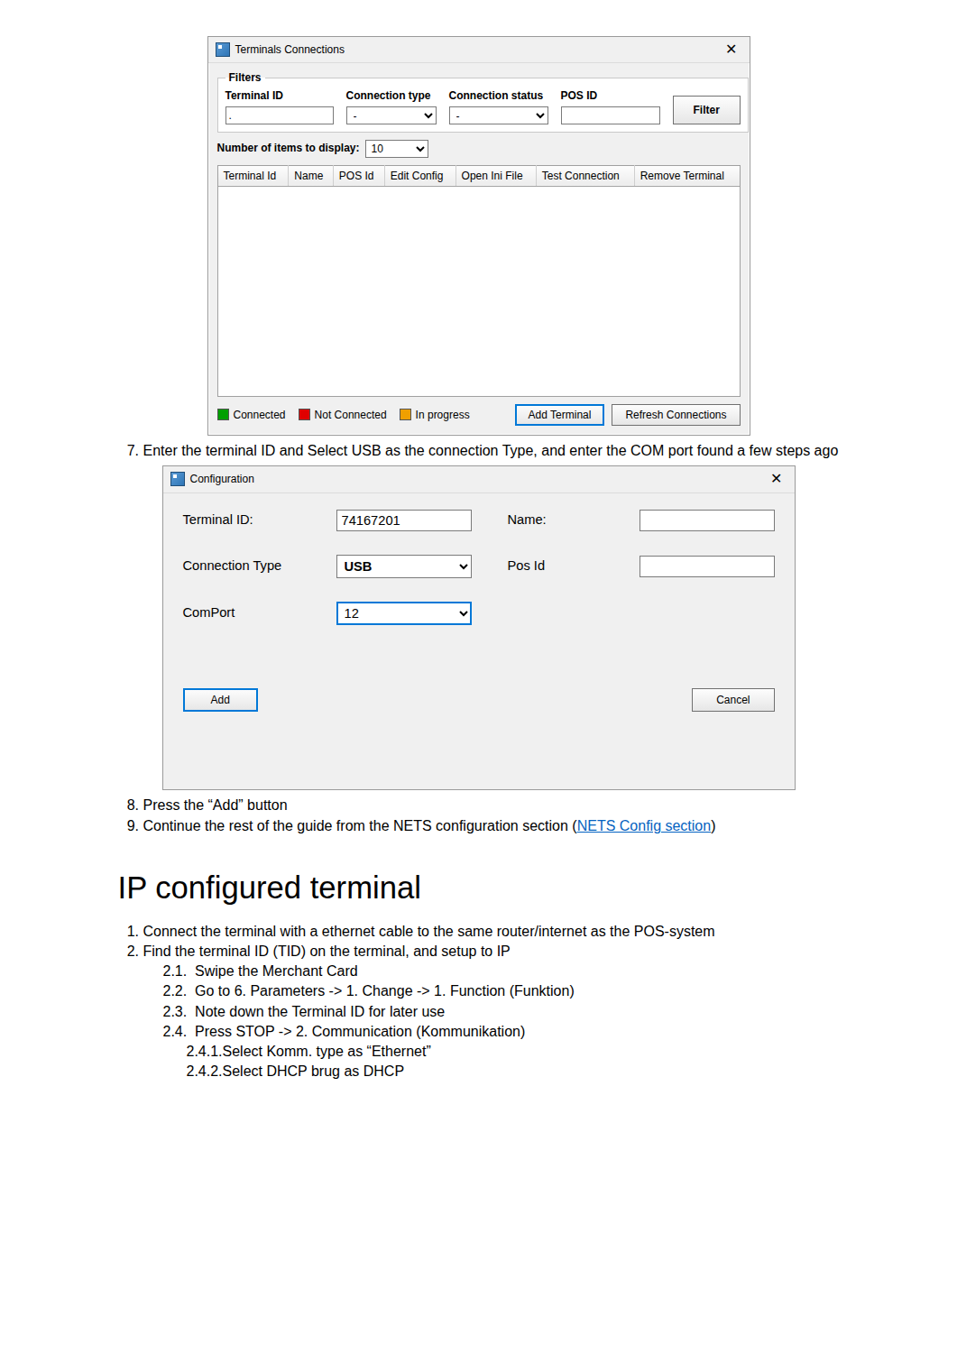Terminals Connections
✕
Filters
Terminal ID
Connection type -
Connection status -
POS ID
Filter
Number of items to display: 10
| Terminal Id | Name | POS Id | Edit Config | Open Ini File | Test Connection | Remove Terminal |
| --- | --- | --- | --- | --- | --- | --- |
Connected Not Connected In progress Add Terminal Refresh Connections
Enter the terminal ID and Select USB as the connection Type, and enter the COM port found a few steps ago
Configuration
✕
Terminal ID:
Name:
Connection Type
USB
Pos Id
ComPort
12
Add Cancel
Press the “Add” button
Continue the rest of the guide from the NETS configuration section (NETS Config section)
IP configured terminal
Connect the terminal with a ethernet cable to the same router/internet as the POS-system
Find the terminal ID (TID) on the terminal, and setup to IP
2.1. Swipe the Merchant Card
2.2. Go to 6. Parameters -> 1. Change -> 1. Function (Funktion)
2.3. Note down the Terminal ID for later use
2.4. Press STOP -> 2. Communication (Kommunikation)
2.4.1.Select Komm. type as “Ethernet”
2.4.2.Select DHCP brug as DHCP